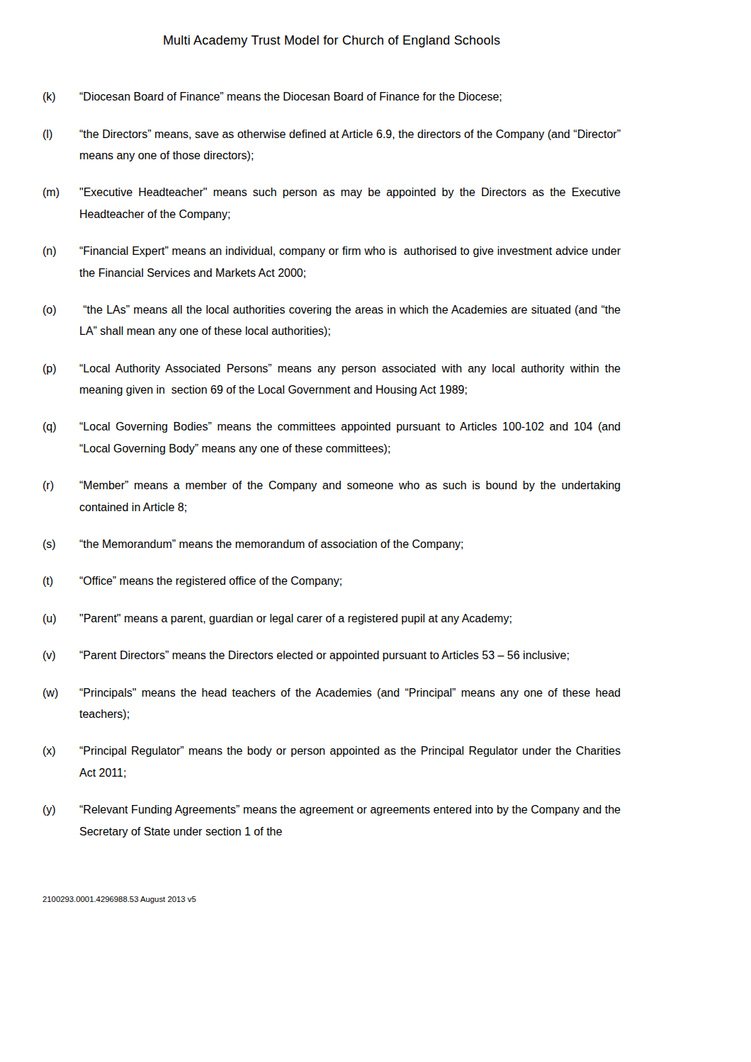Multi Academy Trust Model for Church of England Schools
(k)“Diocesan Board of Finance” means the Diocesan Board of Finance for the Diocese;
(l)“the Directors” means, save as otherwise defined at Article 6.9, the directors of the Company (and “Director” means any one of those directors);
(m)"Executive Headteacher" means such person as may be appointed by the Directors as the Executive Headteacher of the Company;
(n)“Financial Expert” means an individual, company or firm who is authorised to give investment advice under the Financial Services and Markets Act 2000;
(o) “the LAs” means all the local authorities covering the areas in which the Academies are situated (and “the LA” shall mean any one of these local authorities);
(p)“Local Authority Associated Persons” means any person associated with any local authority within the meaning given in section 69 of the Local Government and Housing Act 1989;
(q)“Local Governing Bodies” means the committees appointed pursuant to Articles 100-102 and 104 (and “Local Governing Body” means any one of these committees);
(r)“Member” means a member of the Company and someone who as such is bound by the undertaking contained in Article 8;
(s)“the Memorandum” means the memorandum of association of the Company;
(t)“Office” means the registered office of the Company;
(u)"Parent" means a parent, guardian or legal carer of a registered pupil at any Academy;
(v)“Parent Directors” means the Directors elected or appointed pursuant to Articles 53 – 56 inclusive;
(w)“Principals" means the head teachers of the Academies (and “Principal” means any one of these head teachers);
(x)“Principal Regulator” means the body or person appointed as the Principal Regulator under the Charities Act 2011;
(y)“Relevant Funding Agreements” means the agreement or agreements entered into by the Company and the Secretary of State under section 1 of the
2100293.0001.4296988.53 August 2013 v5